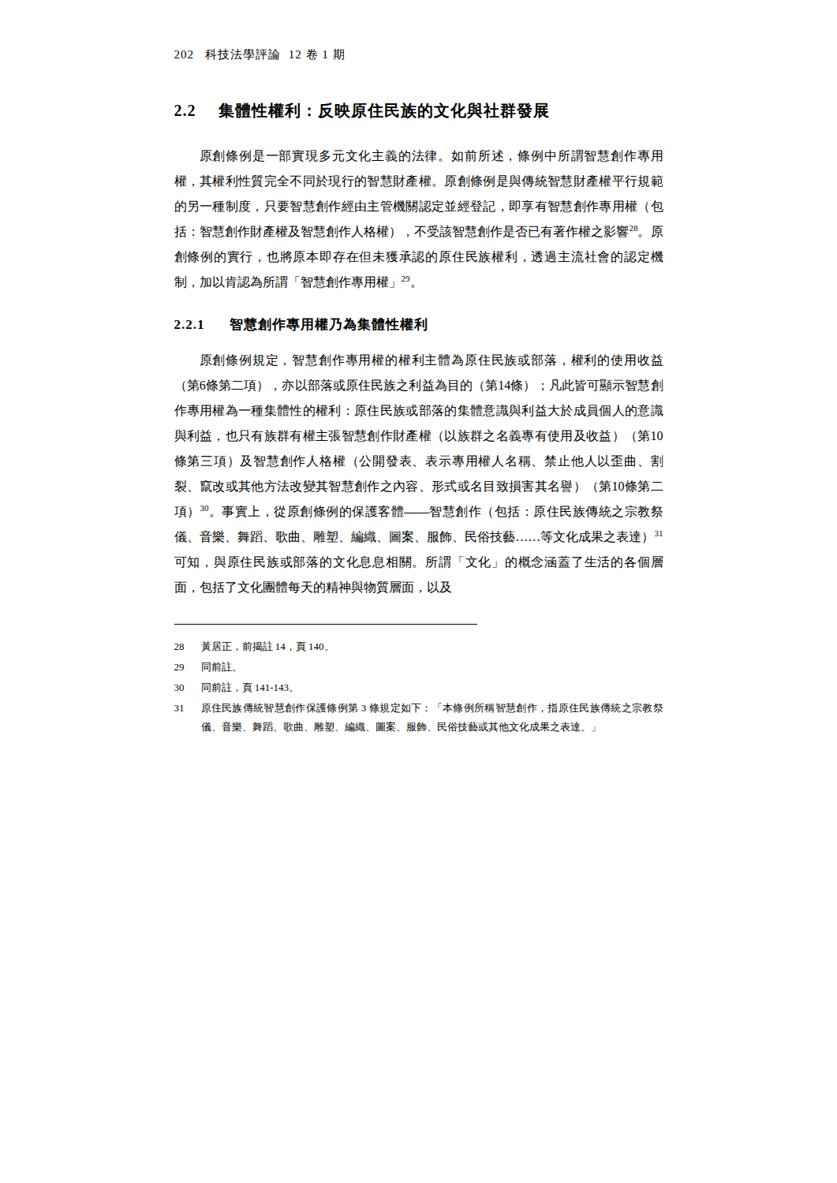202 科技法學評論 12 卷 1 期
2.2集體性權利：反映原住民族的文化與社群發展
原創條例是一部實現多元文化主義的法律。如前所述，條例中所謂智慧創作專用權，其權利性質完全不同於現行的智慧財產權。原創條例是與傳統智慧財產權平行規範的另一種制度，只要智慧創作經由主管機關認定並經登記，即享有智慧創作專用權（包括：智慧創作財產權及智慧創作人格權），不受該智慧創作是否已有著作權之影響28。原創條例的實行，也將原本即存在但未獲承認的原住民族權利，透過主流社會的認定機制，加以肯認為所謂「智慧創作專用權」29。
2.2.1智慧創作專用權乃為集體性權利
原創條例規定，智慧創作專用權的權利主體為原住民族或部落，權利的使用收益（第6條第二項），亦以部落或原住民族之利益為目的（第14條）；凡此皆可顯示智慧創作專用權為一種集體性的權利：原住民族或部落的集體意識與利益大於成員個人的意識與利益，也只有族群有權主張智慧創作財產權（以族群之名義專有使用及收益）（第10條第三項）及智慧創作人格權（公開發表、表示專用權人名稱、禁止他人以歪曲、割裂、竄改或其他方法改變其智慧創作之內容、形式或名目致損害其名譽）（第10條第二項）30。事實上，從原創條例的保護客體——智慧創作（包括：原住民族傳統之宗教祭儀、音樂、舞蹈、歌曲、雕塑、編織、圖案、服飾、民俗技藝……等文化成果之表達）31可知，與原住民族或部落的文化息息相關。所謂「文化」的概念涵蓋了生活的各個層面，包括了文化團體每天的精神與物質層面，以及
28
黃居正，前揭註 14，頁 140。
29
同前註。
30
同前註，頁 141-143。
31
原住民族傳統智慧創作保護條例第 3 條規定如下：「本條例所稱智慧創作，指原住民族傳統之宗教祭儀、音樂、舞蹈、歌曲、雕塑、編織、圖案、服飾、民俗技藝或其他文化成果之表達。」